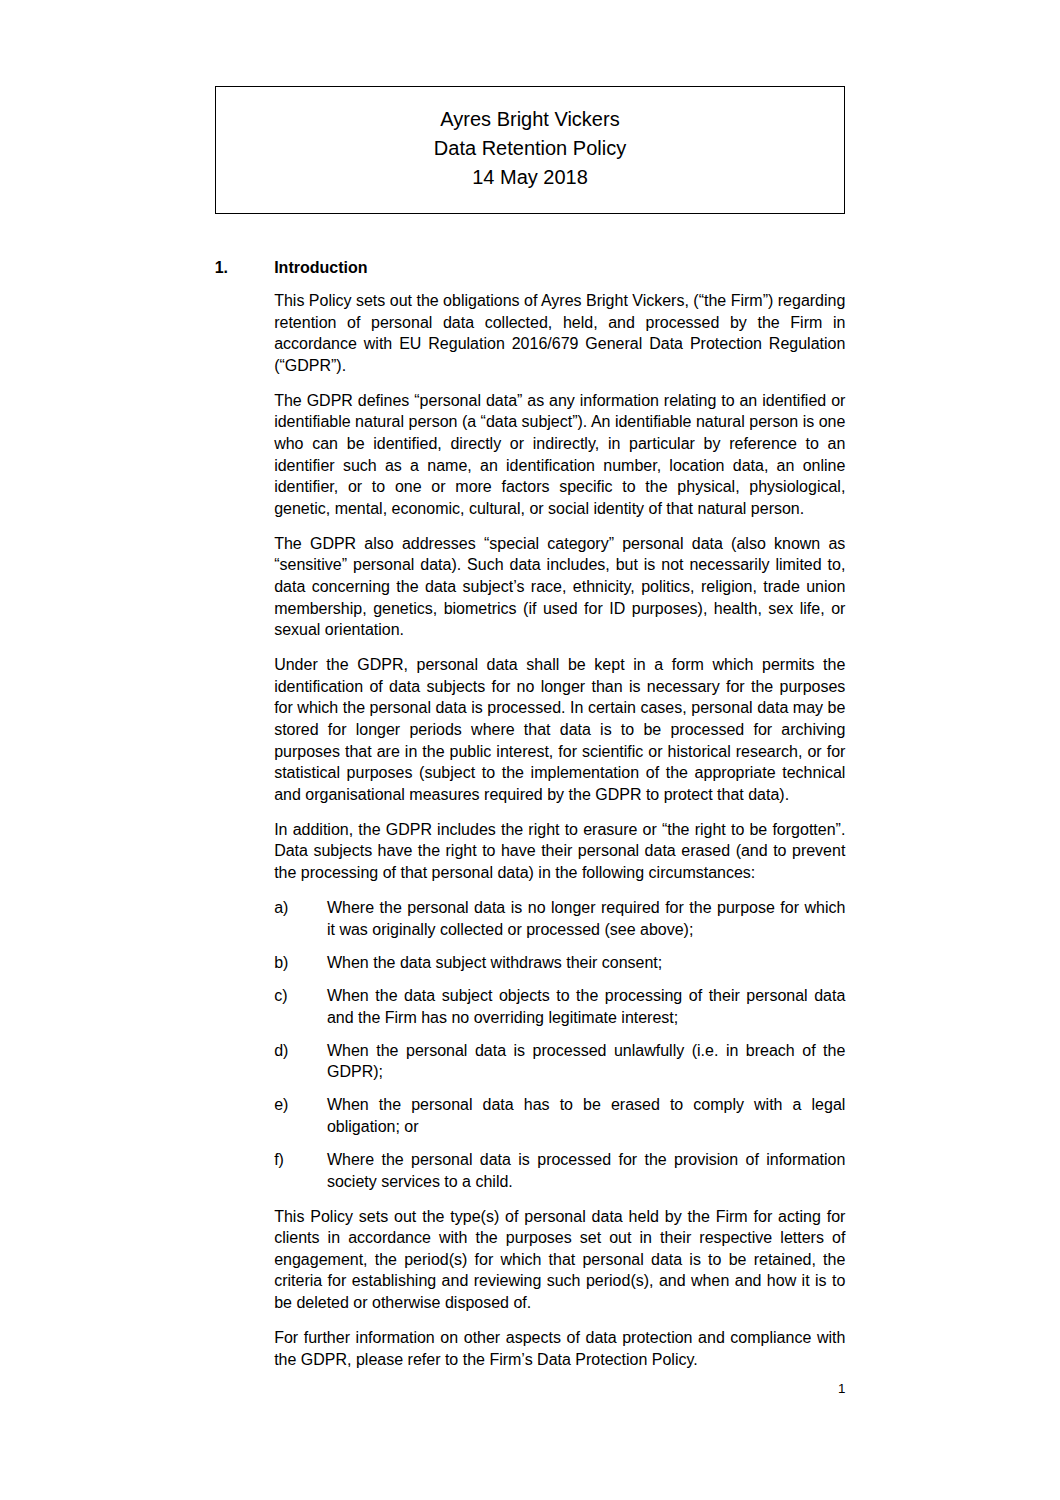Ayres Bright Vickers
Data Retention Policy
14 May 2018
1.
Introduction
This Policy sets out the obligations of Ayres Bright Vickers, (“the Firm”) regarding retention of personal data collected, held, and processed by the Firm in accordance with EU Regulation 2016/679 General Data Protection Regulation (“GDPR”).
The GDPR defines “personal data” as any information relating to an identified or identifiable natural person (a “data subject”). An identifiable natural person is one who can be identified, directly or indirectly, in particular by reference to an identifier such as a name, an identification number, location data, an online identifier, or to one or more factors specific to the physical, physiological, genetic, mental, economic, cultural, or social identity of that natural person.
The GDPR also addresses “special category” personal data (also known as “sensitive” personal data). Such data includes, but is not necessarily limited to, data concerning the data subject’s race, ethnicity, politics, religion, trade union membership, genetics, biometrics (if used for ID purposes), health, sex life, or sexual orientation.
Under the GDPR, personal data shall be kept in a form which permits the identification of data subjects for no longer than is necessary for the purposes for which the personal data is processed. In certain cases, personal data may be stored for longer periods where that data is to be processed for archiving purposes that are in the public interest, for scientific or historical research, or for statistical purposes (subject to the implementation of the appropriate technical and organisational measures required by the GDPR to protect that data).
In addition, the GDPR includes the right to erasure or “the right to be forgotten”. Data subjects have the right to have their personal data erased (and to prevent the processing of that personal data) in the following circumstances:
a) Where the personal data is no longer required for the purpose for which it was originally collected or processed (see above);
b) When the data subject withdraws their consent;
c) When the data subject objects to the processing of their personal data and the Firm has no overriding legitimate interest;
d) When the personal data is processed unlawfully (i.e. in breach of the GDPR);
e) When the personal data has to be erased to comply with a legal obligation; or
f) Where the personal data is processed for the provision of information society services to a child.
This Policy sets out the type(s) of personal data held by the Firm for acting for clients in accordance with the purposes set out in their respective letters of engagement, the period(s) for which that personal data is to be retained, the criteria for establishing and reviewing such period(s), and when and how it is to be deleted or otherwise disposed of.
For further information on other aspects of data protection and compliance with the GDPR, please refer to the Firm’s Data Protection Policy.
1